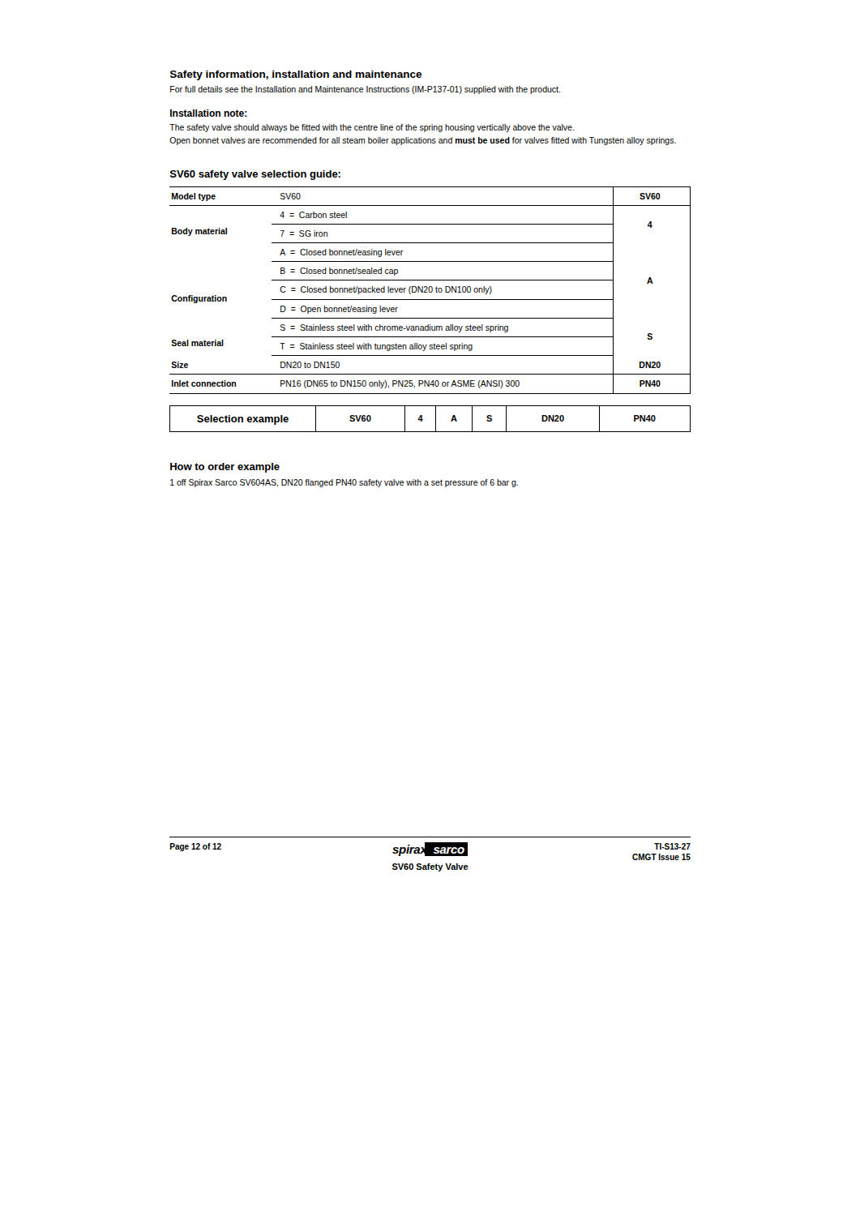Safety information, installation and maintenance
For full details see the Installation and Maintenance Instructions (IM-P137-01) supplied with the product.
Installation note:
The safety valve should always be fitted with the centre line of the spring housing vertically above the valve.
Open bonnet valves are recommended for all steam boiler applications and must be used for valves fitted with Tungsten alloy springs.
SV60 safety valve selection guide:
| Model type | SV60 | SV60 |
| Body material | 4 = Carbon steel | 4 |
| 7 = SG iron |
| Configuration | A = Closed bonnet/easing lever | A |
| B = Closed bonnet/sealed cap |
| C = Closed bonnet/packed lever (DN20 to DN100 only) |
| D = Open bonnet/easing lever |
| Seal material | S = Stainless steel with chrome-vanadium alloy steel spring | S |
| T = Stainless steel with tungsten alloy steel spring |
| Size | DN20 to DN150 | DN20 |
| Inlet connection | PN16 (DN65 to DN150 only), PN25, PN40 or ASME (ANSI) 300 | PN40 |
| Selection example | SV60 | 4 | A | S | DN20 | PN40 |
How to order example
1 off Spirax Sarco SV604AS, DN20 flanged PN40 safety valve with a set pressure of 6 bar g.
Page 12 of 12
spiraxsarco
SV60 Safety Valve
TI-S13-27
CMGT Issue 15